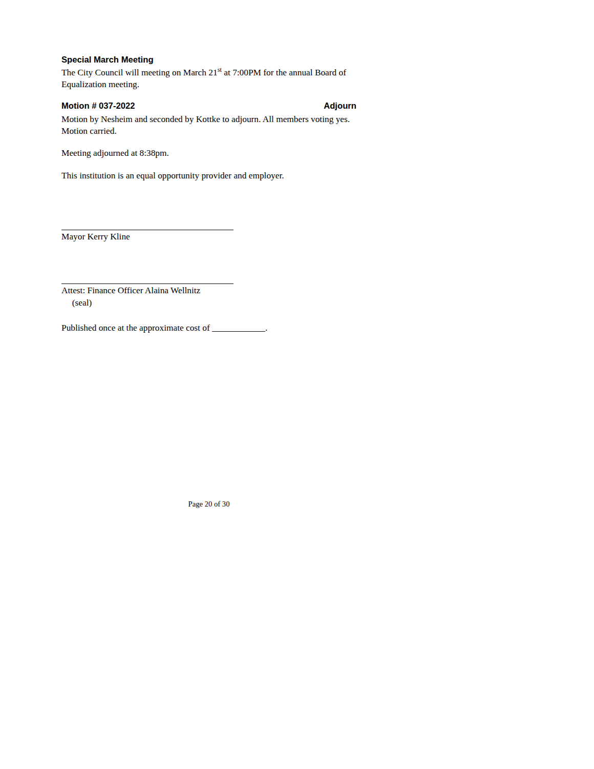Special March Meeting
The City Council will meeting on March 21st at 7:00PM for the annual Board of Equalization meeting.
Motion # 037-2022 Adjourn
Motion by Nesheim and seconded by Kottke to adjourn. All members voting yes. Motion carried.
Meeting adjourned at 8:38pm.
This institution is an equal opportunity provider and employer.
Mayor Kerry Kline
Attest: Finance Officer Alaina Wellnitz
(seal)
Published once at the approximate cost of ____________.
Page 20 of 30